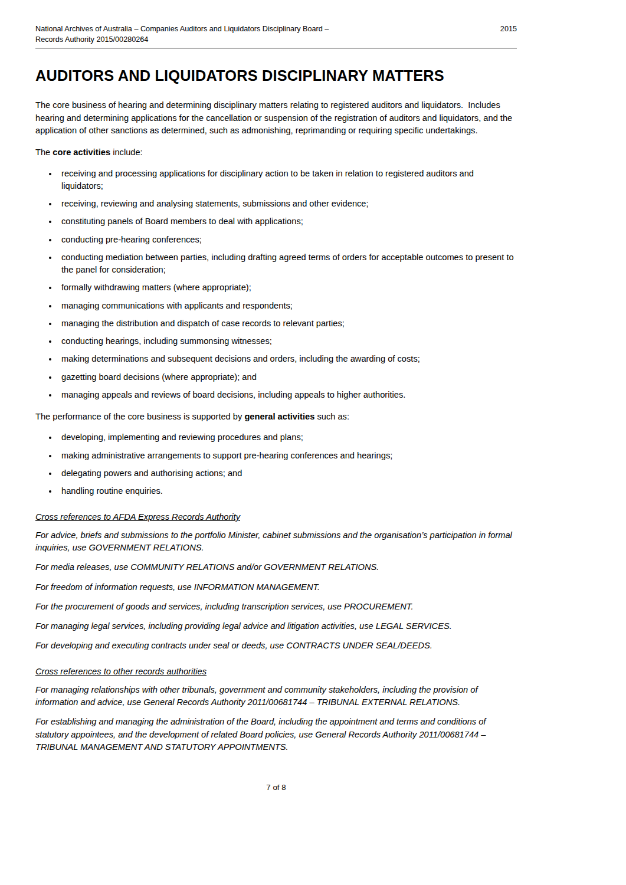National Archives of Australia – Companies Auditors and Liquidators Disciplinary Board –
Records Authority 2015/00280264
2015
AUDITORS AND LIQUIDATORS DISCIPLINARY MATTERS
The core business of hearing and determining disciplinary matters relating to registered auditors and liquidators. Includes hearing and determining applications for the cancellation or suspension of the registration of auditors and liquidators, and the application of other sanctions as determined, such as admonishing, reprimanding or requiring specific undertakings.
The core activities include:
receiving and processing applications for disciplinary action to be taken in relation to registered auditors and liquidators;
receiving, reviewing and analysing statements, submissions and other evidence;
constituting panels of Board members to deal with applications;
conducting pre-hearing conferences;
conducting mediation between parties, including drafting agreed terms of orders for acceptable outcomes to present to the panel for consideration;
formally withdrawing matters (where appropriate);
managing communications with applicants and respondents;
managing the distribution and dispatch of case records to relevant parties;
conducting hearings, including summonsing witnesses;
making determinations and subsequent decisions and orders, including the awarding of costs;
gazetting board decisions (where appropriate); and
managing appeals and reviews of board decisions, including appeals to higher authorities.
The performance of the core business is supported by general activities such as:
developing, implementing and reviewing procedures and plans;
making administrative arrangements to support pre-hearing conferences and hearings;
delegating powers and authorising actions; and
handling routine enquiries.
Cross references to AFDA Express Records Authority
For advice, briefs and submissions to the portfolio Minister, cabinet submissions and the organisation’s participation in formal inquiries, use GOVERNMENT RELATIONS.
For media releases, use COMMUNITY RELATIONS and/or GOVERNMENT RELATIONS.
For freedom of information requests, use INFORMATION MANAGEMENT.
For the procurement of goods and services, including transcription services, use PROCUREMENT.
For managing legal services, including providing legal advice and litigation activities, use LEGAL SERVICES.
For developing and executing contracts under seal or deeds, use CONTRACTS UNDER SEAL/DEEDS.
Cross references to other records authorities
For managing relationships with other tribunals, government and community stakeholders, including the provision of information and advice, use General Records Authority 2011/00681744 – TRIBUNAL EXTERNAL RELATIONS.
For establishing and managing the administration of the Board, including the appointment and terms and conditions of statutory appointees, and the development of related Board policies, use General Records Authority 2011/00681744 – TRIBUNAL MANAGEMENT AND STATUTORY APPOINTMENTS.
7 of 8